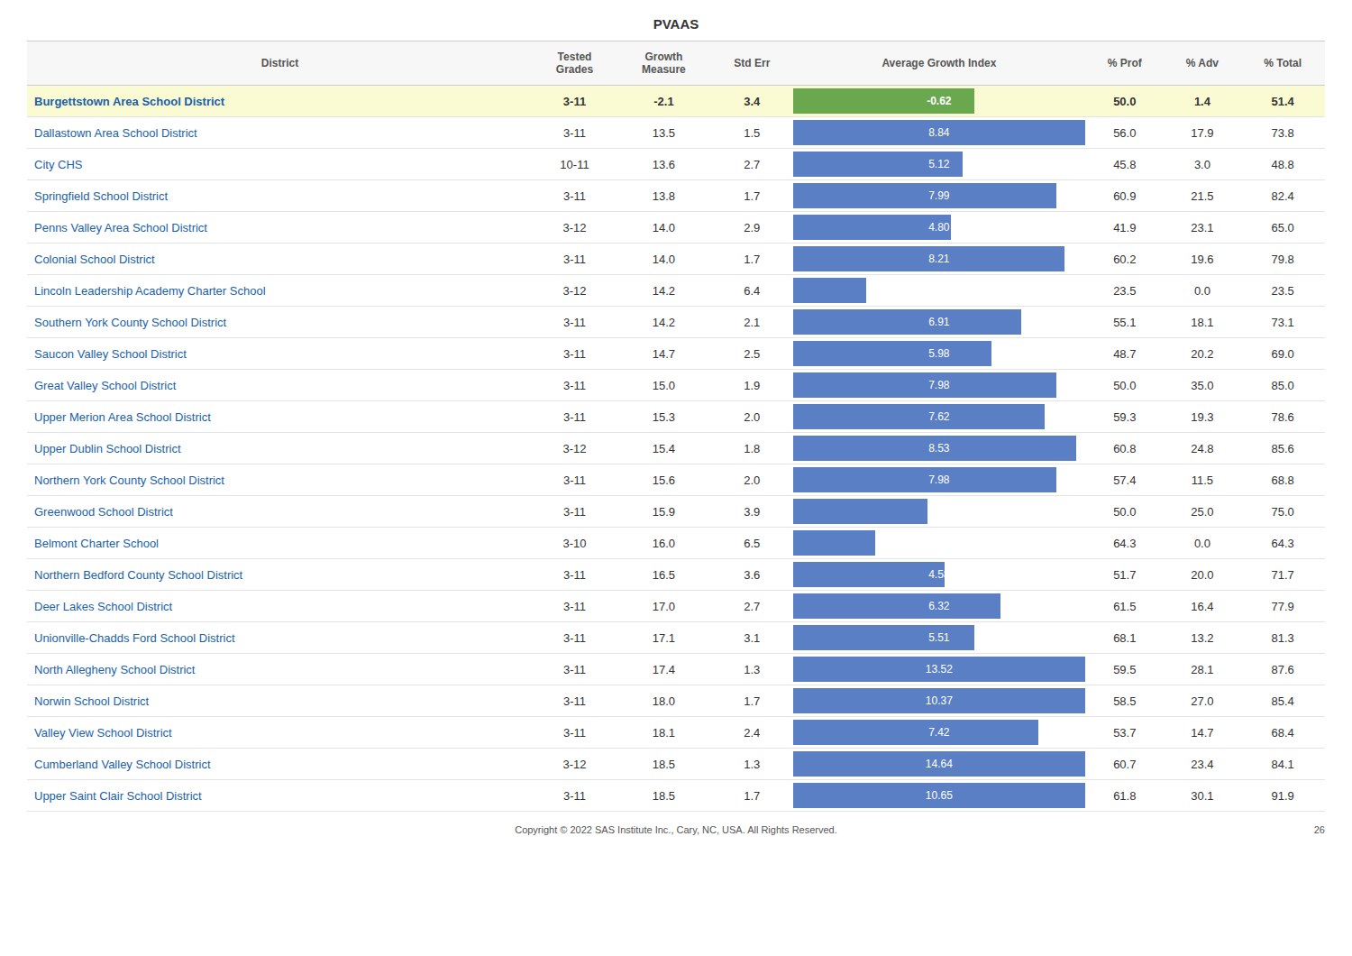PVAAS
| District | Tested Grades | Growth Measure | Std Err | Average Growth Index | % Prof | % Adv | % Total |
| --- | --- | --- | --- | --- | --- | --- | --- |
| Burgettstown Area School District | 3-11 | -2.1 | 3.4 | -0.62 | 50.0 | 1.4 | 51.4 |
| Dallastown Area School District | 3-11 | 13.5 | 1.5 | 8.84 | 56.0 | 17.9 | 73.8 |
| City CHS | 10-11 | 13.6 | 2.7 | 5.12 | 45.8 | 3.0 | 48.8 |
| Springfield School District | 3-11 | 13.8 | 1.7 | 7.99 | 60.9 | 21.5 | 82.4 |
| Penns Valley Area School District | 3-12 | 14.0 | 2.9 | 4.80 | 41.9 | 23.1 | 65.0 |
| Colonial School District | 3-11 | 14.0 | 1.7 | 8.21 | 60.2 | 19.6 | 79.8 |
| Lincoln Leadership Academy Charter School | 3-12 | 14.2 | 6.4 | 2.22 | 23.5 | 0.0 | 23.5 |
| Southern York County School District | 3-11 | 14.2 | 2.1 | 6.91 | 55.1 | 18.1 | 73.1 |
| Saucon Valley School District | 3-11 | 14.7 | 2.5 | 5.98 | 48.7 | 20.2 | 69.0 |
| Great Valley School District | 3-11 | 15.0 | 1.9 | 7.98 | 50.0 | 35.0 | 85.0 |
| Upper Merion Area School District | 3-11 | 15.3 | 2.0 | 7.62 | 59.3 | 19.3 | 78.6 |
| Upper Dublin School District | 3-12 | 15.4 | 1.8 | 8.53 | 60.8 | 24.8 | 85.6 |
| Northern York County School District | 3-11 | 15.6 | 2.0 | 7.98 | 57.4 | 11.5 | 68.8 |
| Greenwood School District | 3-11 | 15.9 | 3.9 | 4.11 | 50.0 | 25.0 | 75.0 |
| Belmont Charter School | 3-10 | 16.0 | 6.5 | 2.45 | 64.3 | 0.0 | 64.3 |
| Northern Bedford County School District | 3-11 | 16.5 | 3.6 | 4.58 | 51.7 | 20.0 | 71.7 |
| Deer Lakes School District | 3-11 | 17.0 | 2.7 | 6.32 | 61.5 | 16.4 | 77.9 |
| Unionville-Chadds Ford School District | 3-11 | 17.1 | 3.1 | 5.51 | 68.1 | 13.2 | 81.3 |
| North Allegheny School District | 3-11 | 17.4 | 1.3 | 13.52 | 59.5 | 28.1 | 87.6 |
| Norwin School District | 3-11 | 18.0 | 1.7 | 10.37 | 58.5 | 27.0 | 85.4 |
| Valley View School District | 3-11 | 18.1 | 2.4 | 7.42 | 53.7 | 14.7 | 68.4 |
| Cumberland Valley School District | 3-12 | 18.5 | 1.3 | 14.64 | 60.7 | 23.4 | 84.1 |
| Upper Saint Clair School District | 3-11 | 18.5 | 1.7 | 10.65 | 61.8 | 30.1 | 91.9 |
Copyright © 2022 SAS Institute Inc., Cary, NC, USA. All Rights Reserved. 26